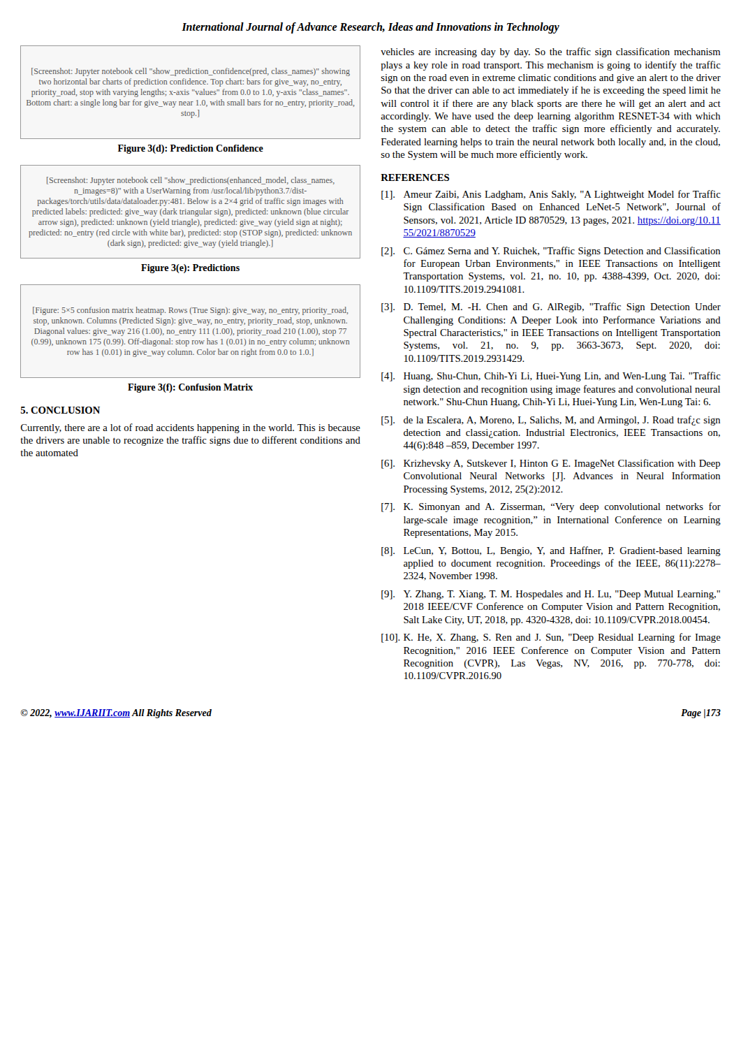International Journal of Advance Research, Ideas and Innovations in Technology
[Screenshot: Jupyter notebook cell "show_prediction_confidence(pred, class_names)" showing two horizontal bar charts of prediction confidence. Top chart: bars for give_way, no_entry, priority_road, stop with varying lengths; x-axis "values" from 0.0 to 1.0, y-axis "class_names". Bottom chart: a single long bar for give_way near 1.0, with small bars for no_entry, priority_road, stop.]
Figure 3(d): Prediction Confidence
[Screenshot: Jupyter notebook cell "show_predictions(enhanced_model, class_names, n_images=8)" with a UserWarning from /usr/local/lib/python3.7/dist-packages/torch/utils/data/dataloader.py:481. Below is a 2×4 grid of traffic sign images with predicted labels: predicted: give_way (dark triangular sign), predicted: unknown (blue circular arrow sign), predicted: unknown (yield triangle), predicted: give_way (yield sign at night); predicted: no_entry (red circle with white bar), predicted: stop (STOP sign), predicted: unknown (dark sign), predicted: give_way (yield triangle).]
Figure 3(e): Predictions
[Figure: 5×5 confusion matrix heatmap. Rows (True Sign): give_way, no_entry, priority_road, stop, unknown. Columns (Predicted Sign): give_way, no_entry, priority_road, stop, unknown. Diagonal values: give_way 216 (1.00), no_entry 111 (1.00), priority_road 210 (1.00), stop 77 (0.99), unknown 175 (0.99). Off-diagonal: stop row has 1 (0.01) in no_entry column; unknown row has 1 (0.01) in give_way column. Color bar on right from 0.0 to 1.0.]
Figure 3(f): Confusion Matrix
5. CONCLUSION
Currently, there are a lot of road accidents happening in the world. This is because the drivers are unable to recognize the traffic signs due to different conditions and the automated
vehicles are increasing day by day. So the traffic sign classification mechanism plays a key role in road transport. This mechanism is going to identify the traffic sign on the road even in extreme climatic conditions and give an alert to the driver So that the driver can able to act immediately if he is exceeding the speed limit he will control it if there are any black sports are there he will get an alert and act accordingly. We have used the deep learning algorithm RESNET-34 with which the system can able to detect the traffic sign more efficiently and accurately. Federated learning helps to train the neural network both locally and, in the cloud, so the System will be much more efficiently work.
REFERENCES
[1]. Ameur Zaibi, Anis Ladgham, Anis Sakly, "A Lightweight Model for Traffic Sign Classification Based on Enhanced LeNet-5 Network", Journal of Sensors, vol. 2021, Article ID 8870529, 13 pages, 2021. https://doi.org/10.1155/2021/8870529
[2]. C. Gámez Serna and Y. Ruichek, "Traffic Signs Detection and Classification for European Urban Environments," in IEEE Transactions on Intelligent Transportation Systems, vol. 21, no. 10, pp. 4388-4399, Oct. 2020, doi: 10.1109/TITS.2019.2941081.
[3]. D. Temel, M. -H. Chen and G. AlRegib, "Traffic Sign Detection Under Challenging Conditions: A Deeper Look into Performance Variations and Spectral Characteristics," in IEEE Transactions on Intelligent Transportation Systems, vol. 21, no. 9, pp. 3663-3673, Sept. 2020, doi: 10.1109/TITS.2019.2931429.
[4]. Huang, Shu-Chun, Chih-Yi Li, Huei-Yung Lin, and Wen-Lung Tai. "Traffic sign detection and recognition using image features and convolutional neural network." Shu-Chun Huang, Chih-Yi Li, Huei-Yung Lin, Wen-Lung Tai: 6.
[5]. de la Escalera, A, Moreno, L, Salichs, M, and Armingol, J. Road traf¿c sign detection and classi¿cation. Industrial Electronics, IEEE Transactions on, 44(6):848 –859, December 1997.
[6]. Krizhevsky A, Sutskever I, Hinton G E. ImageNet Classification with Deep Convolutional Neural Networks [J]. Advances in Neural Information Processing Systems, 2012, 25(2):2012.
[7]. K. Simonyan and A. Zisserman, “Very deep convolutional networks for large-scale image recognition,” in International Conference on Learning Representations, May 2015.
[8]. LeCun, Y, Bottou, L, Bengio, Y, and Haffner, P. Gradient-based learning applied to document recognition. Proceedings of the IEEE, 86(11):2278– 2324, November 1998.
[9]. Y. Zhang, T. Xiang, T. M. Hospedales and H. Lu, "Deep Mutual Learning," 2018 IEEE/CVF Conference on Computer Vision and Pattern Recognition, Salt Lake City, UT, 2018, pp. 4320-4328, doi: 10.1109/CVPR.2018.00454.
[10]. K. He, X. Zhang, S. Ren and J. Sun, "Deep Residual Learning for Image Recognition," 2016 IEEE Conference on Computer Vision and Pattern Recognition (CVPR), Las Vegas, NV, 2016, pp. 770-778, doi: 10.1109/CVPR.2016.90
© 2022, www.IJARIIT.com All Rights Reserved
Page |173